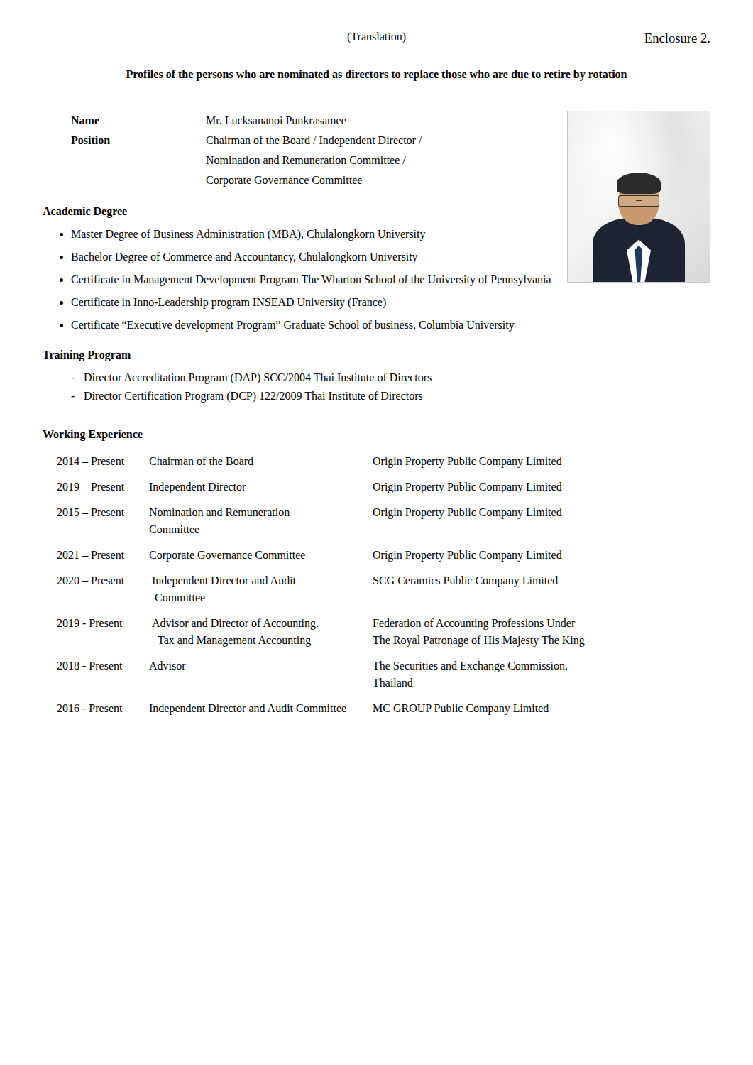(Translation)
Enclosure 2.
Profiles of the persons who are nominated as directors to replace those who are due to retire by rotation
| Name | Mr. Lucksananoi Punkrasamee |
| Position | Chairman of the Board / Independent Director / |
| | Nomination and Remuneration Committee / |
| | Corporate Governance Committee |
Academic Degree
Master Degree of Business Administration (MBA), Chulalongkorn University
Bachelor Degree of Commerce and Accountancy, Chulalongkorn University
Certificate in Management Development Program The Wharton School of the University of Pennsylvania
Certificate in Inno-Leadership program INSEAD University (France)
Certificate “Executive development Program” Graduate School of business, Columbia University
Training Program
Director Accreditation Program (DAP) SCC/2004 Thai Institute of Directors
Director Certification Program (DCP) 122/2009 Thai Institute of Directors
Working Experience
| 2014 – Present | Chairman of the Board | Origin Property Public Company Limited |
| 2019 – Present | Independent Director | Origin Property Public Company Limited |
| 2015 – Present | Nomination and Remuneration Committee | Origin Property Public Company Limited |
| 2021 – Present | Corporate Governance Committee | Origin Property Public Company Limited |
| 2020 – Present | Independent Director and Audit Committee | SCG Ceramics Public Company Limited |
| 2019 - Present | Advisor and Director of Accounting. Tax and Management Accounting | Federation of Accounting Professions Under The Royal Patronage of His Majesty The King |
| 2018 - Present | Advisor | The Securities and Exchange Commission, Thailand |
| 2016 - Present | Independent Director and Audit Committee | MC GROUP Public Company Limited |